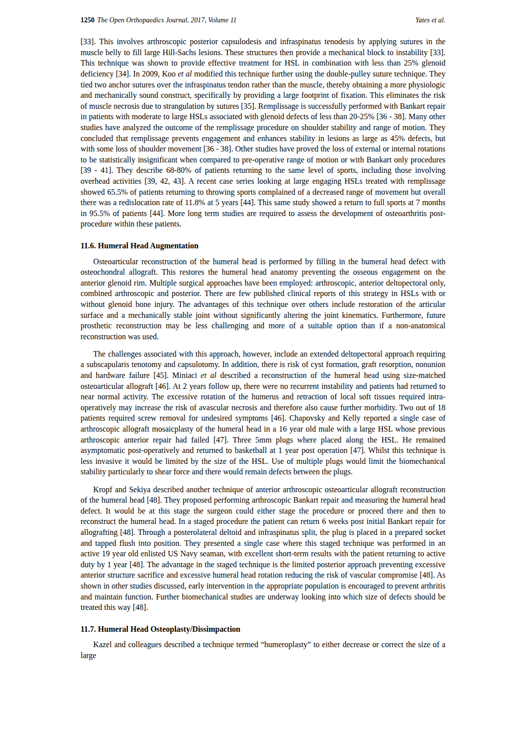1250 The Open Orthopaedics Journal, 2017, Volume 11
Yates et al.
[33]. This involves arthroscopic posterior capsulodesis and infraspinatus tenodesis by applying sutures in the muscle belly to fill large Hill-Sachs lesions. These structures then provide a mechanical block to instability [33]. This technique was shown to provide effective treatment for HSL in combination with less than 25% glenoid deficiency [34]. In 2009, Koo et al modified this technique further using the double-pulley suture technique. They tied two anchor sutures over the infraspinatus tendon rather than the muscle, thereby obtaining a more physiologic and mechanically sound construct, specifically by providing a large footprint of fixation. This eliminates the risk of muscle necrosis due to strangulation by sutures [35]. Remplissage is successfully performed with Bankart repair in patients with moderate to large HSLs associated with glenoid defects of less than 20-25% [36 - 38]. Many other studies have analyzed the outcome of the remplissage procedure on shoulder stability and range of motion. They concluded that remplissage prevents engagement and enhances stability in lesions as large as 45% defects, but with some loss of shoulder movement [36 - 38]. Other studies have proved the loss of external or internal rotations to be statistically insignificant when compared to pre-operative range of motion or with Bankart only procedures [39 - 41]. They describe 68-80% of patients returning to the same level of sports, including those involving overhead activities [39, 42, 43]. A recent case series looking at large engaging HSLs treated with remplissage showed 65.5% of patients returning to throwing sports complained of a decreased range of movement but overall there was a redislocation rate of 11.8% at 5 years [44]. This same study showed a return to full sports at 7 months in 95.5% of patients [44]. More long term studies are required to assess the development of osteoarthritis post-procedure within these patients.
11.6. Humeral Head Augmentation
Osteoarticular reconstruction of the humeral head is performed by filling in the humeral head defect with osteochondral allograft. This restores the humeral head anatomy preventing the osseous engagement on the anterior glenoid rim. Multiple surgical approaches have been employed: arthroscopic, anterior deltopectoral only, combined arthroscopic and posterior. There are few published clinical reports of this strategy in HSLs with or without glenoid bone injury. The advantages of this technique over others include restoration of the articular surface and a mechanically stable joint without significantly altering the joint kinematics. Furthermore, future prosthetic reconstruction may be less challenging and more of a suitable option than if a non-anatomical reconstruction was used.
The challenges associated with this approach, however, include an extended deltopectoral approach requiring a subscapularis tenotomy and capsulotomy. In addition, there is risk of cyst formation, graft resorption, nonunion and hardware failure [45]. Miniaci et al described a reconstruction of the humeral head using size-matched osteoarticular allograft [46]. At 2 years follow up, there were no recurrent instability and patients had returned to near normal activity. The excessive rotation of the humerus and retraction of local soft tissues required intra-operatively may increase the risk of avascular necrosis and therefore also cause further morbidity. Two out of 18 patients required screw removal for undesired symptoms [46]. Chapovsky and Kelly reported a single case of arthroscopic allograft mosaicplasty of the humeral head in a 16 year old male with a large HSL whose previous arthroscopic anterior repair had failed [47]. Three 5mm plugs where placed along the HSL. He remained asymptomatic post-operatively and returned to basketball at 1 year post operation [47]. Whilst this technique is less invasive it would be limited by the size of the HSL. Use of multiple plugs would limit the biomechanical stability particularly to shear force and there would remain defects between the plugs.
Kropf and Sekiya described another technique of anterior arthroscopic osteoarticular allograft reconstruction of the humeral head [48]. They proposed performing arthroscopic Bankart repair and measuring the humeral head defect. It would be at this stage the surgeon could either stage the procedure or proceed there and then to reconstruct the humeral head. In a staged procedure the patient can return 6 weeks post initial Bankart repair for allografting [48]. Through a posterolateral deltoid and infraspinatus split, the plug is placed in a prepared socket and tapped flush into position. They presented a single case where this staged technique was performed in an active 19 year old enlisted US Navy seaman, with excellent short-term results with the patient returning to active duty by 1 year [48]. The advantage in the staged technique is the limited posterior approach preventing excessive anterior structure sacrifice and excessive humeral head rotation reducing the risk of vascular compromise [48]. As shown in other studies discussed, early intervention in the appropriate population is encouraged to prevent arthritis and maintain function. Further biomechanical studies are underway looking into which size of defects should be treated this way [48].
11.7. Humeral Head Osteoplasty/Dissimpaction
Kazel and colleagues described a technique termed “humeroplasty” to either decrease or correct the size of a large